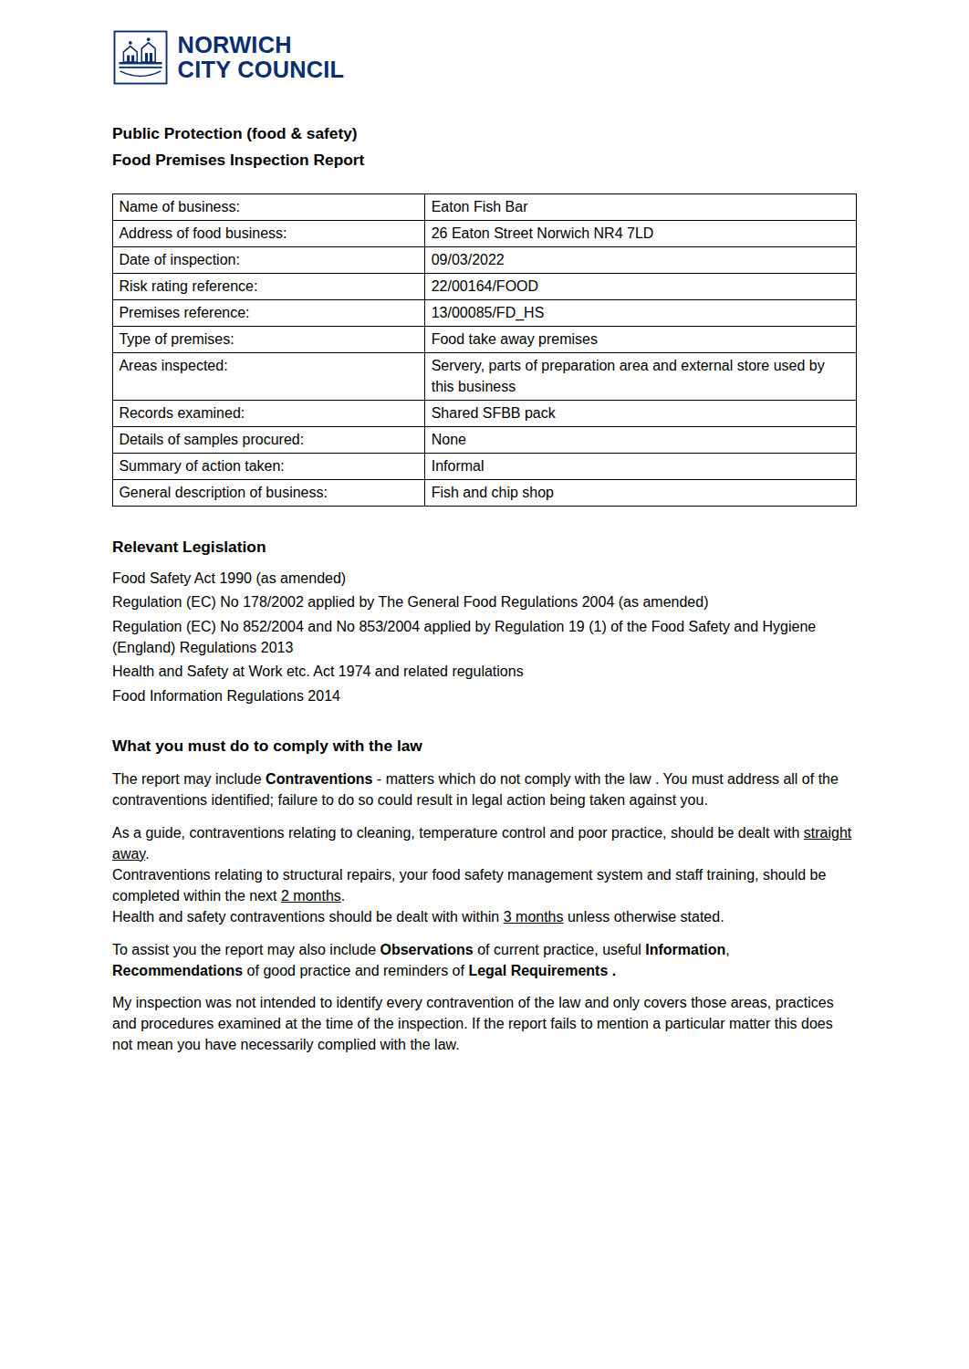Norwich City Council crest
NORWICH CITY COUNCIL
Public Protection (food & safety)
Food Premises Inspection Report
| Name of business: | Eaton Fish Bar |
| Address of food business: | 26 Eaton Street Norwich NR4 7LD |
| Date of inspection: | 09/03/2022 |
| Risk rating reference: | 22/00164/FOOD |
| Premises reference: | 13/00085/FD_HS |
| Type of premises: | Food take away premises |
| Areas inspected: | Servery, parts of preparation area and external store used by this business |
| Records examined: | Shared SFBB pack |
| Details of samples procured: | None |
| Summary of action taken: | Informal |
| General description of business: | Fish and chip shop |
Relevant Legislation
Food Safety Act 1990 (as amended)
Regulation (EC) No 178/2002 applied by The General Food Regulations 2004 (as amended)
Regulation (EC) No 852/2004 and No 853/2004 applied by Regulation 19 (1) of the Food Safety and Hygiene (England) Regulations 2013
Health and Safety at Work etc. Act 1974 and related regulations
Food Information Regulations 2014
What you must do to comply with the law
The report may include Contraventions - matters which do not comply with the law . You must address all of the contraventions identified; failure to do so could result in legal action being taken against you.
As a guide, contraventions relating to cleaning, temperature control and poor practice, should be dealt with straight away.
Contraventions relating to structural repairs, your food safety management system and staff training, should be completed within the next 2 months.
Health and safety contraventions should be dealt with within 3 months unless otherwise stated.
To assist you the report may also include Observations of current practice, useful Information, Recommendations of good practice and reminders of Legal Requirements .
My inspection was not intended to identify every contravention of the law and only covers those areas, practices and procedures examined at the time of the inspection. If the report fails to mention a particular matter this does not mean you have necessarily complied with the law.